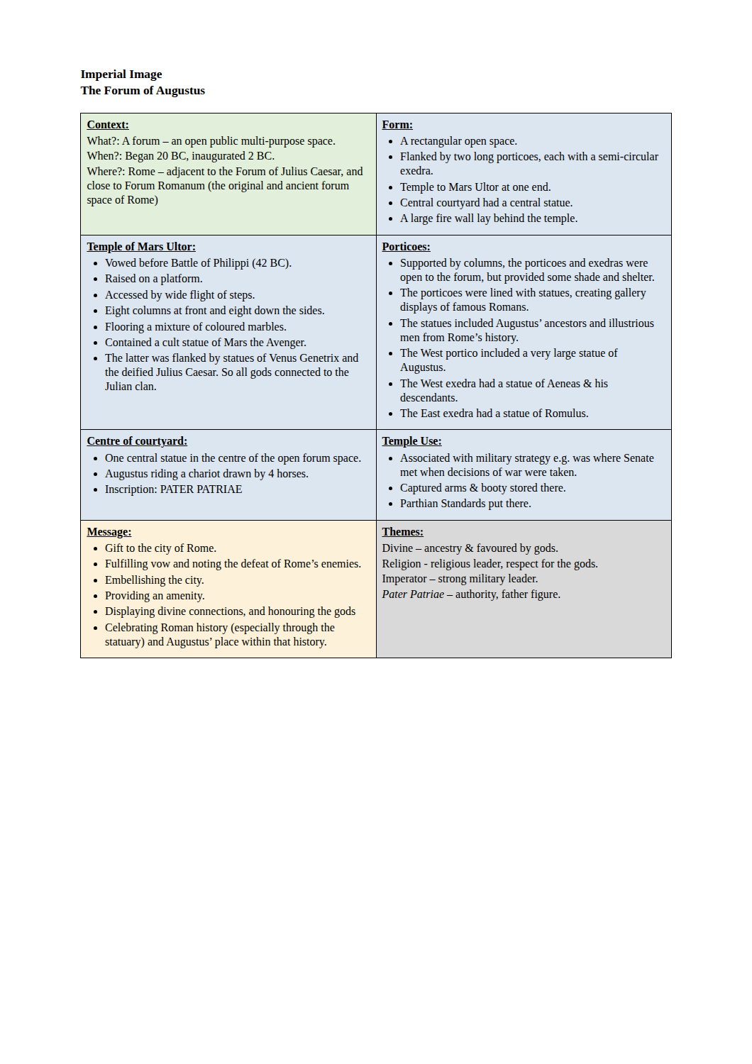Imperial Image The Forum of Augustus
| Context: What?: A forum – an open public multi-purpose space. When?: Began 20 BC, inaugurated 2 BC. Where?: Rome – adjacent to the Forum of Julius Caesar, and close to Forum Romanum (the original and ancient forum space of Rome) | Form: A rectangular open space. Flanked by two long porticoes, each with a semi-circular exedra. Temple to Mars Ultor at one end. Central courtyard had a central statue. A large fire wall lay behind the temple. |
| Temple of Mars Ultor: Vowed before Battle of Philippi (42 BC). Raised on a platform. Accessed by wide flight of steps. Eight columns at front and eight down the sides. Flooring a mixture of coloured marbles. Contained a cult statue of Mars the Avenger. The latter was flanked by statues of Venus Genetrix and the deified Julius Caesar. So all gods connected to the Julian clan. | Porticoes: Supported by columns, the porticoes and exedras were open to the forum, but provided some shade and shelter. The porticoes were lined with statues, creating gallery displays of famous Romans. The statues included Augustus’ ancestors and illustrious men from Rome’s history. The West portico included a very large statue of Augustus. The West exedra had a statue of Aeneas & his descendants. The East exedra had a statue of Romulus. |
| Centre of courtyard: One central statue in the centre of the open forum space. Augustus riding a chariot drawn by 4 horses. Inscription: PATER PATRIAE | Temple Use: Associated with military strategy e.g. was where Senate met when decisions of war were taken. Captured arms & booty stored there. Parthian Standards put there. |
| Message: Gift to the city of Rome. Fulfilling vow and noting the defeat of Rome’s enemies. Embellishing the city. Providing an amenity. Displaying divine connections, and honouring the gods Celebrating Roman history (especially through the statuary) and Augustus’ place within that history. | Themes: Divine – ancestry & favoured by gods. Religion - religious leader, respect for the gods. Imperator – strong military leader. Pater Patriae – authority, father figure. |